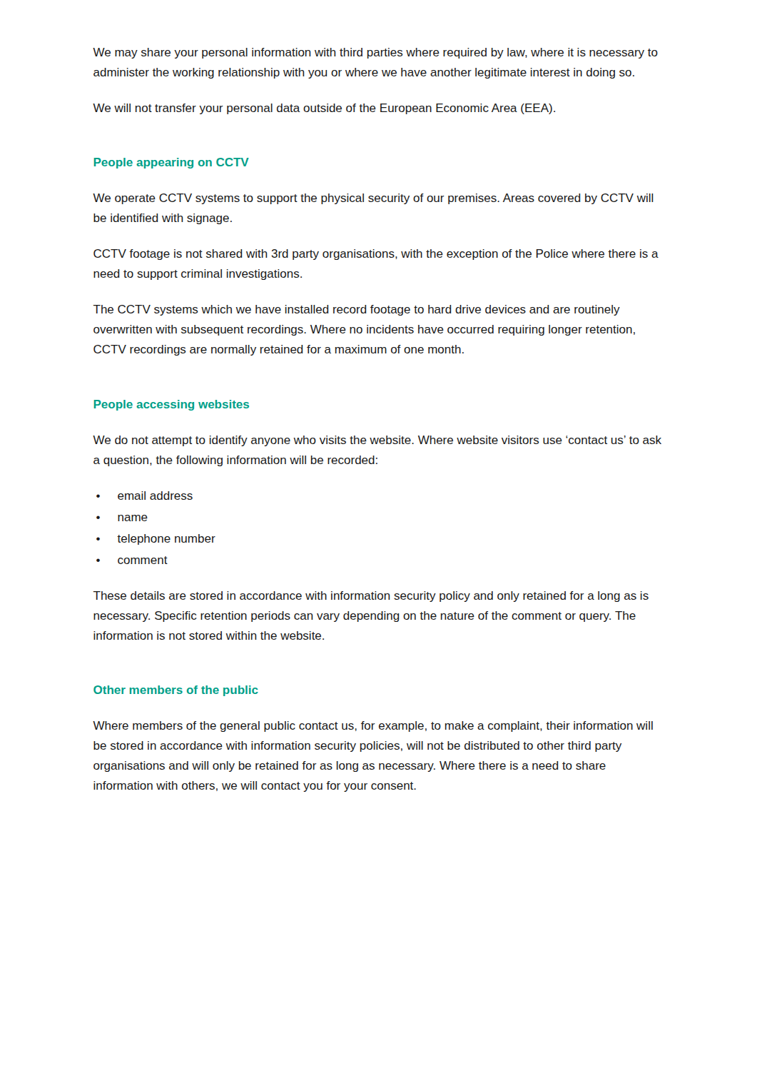We may share your personal information with third parties where required by law, where it is necessary to administer the working relationship with you or where we have another legitimate interest in doing so.
We will not transfer your personal data outside of the European Economic Area (EEA).
People appearing on CCTV
We operate CCTV systems to support the physical security of our premises. Areas covered by CCTV will be identified with signage.
CCTV footage is not shared with 3rd party organisations, with the exception of the Police where there is a need to support criminal investigations.
The CCTV systems which we have installed record footage to hard drive devices and are routinely overwritten with subsequent recordings. Where no incidents have occurred requiring longer retention, CCTV recordings are normally retained for a maximum of one month.
People accessing websites
We do not attempt to identify anyone who visits the website. Where website visitors use ‘contact us’ to ask a question, the following information will be recorded:
email address
name
telephone number
comment
These details are stored in accordance with information security policy and only retained for a long as is necessary. Specific retention periods can vary depending on the nature of the comment or query. The information is not stored within the website.
Other members of the public
Where members of the general public contact us, for example, to make a complaint, their information will be stored in accordance with information security policies, will not be distributed to other third party organisations and will only be retained for as long as necessary. Where there is a need to share information with others, we will contact you for your consent.